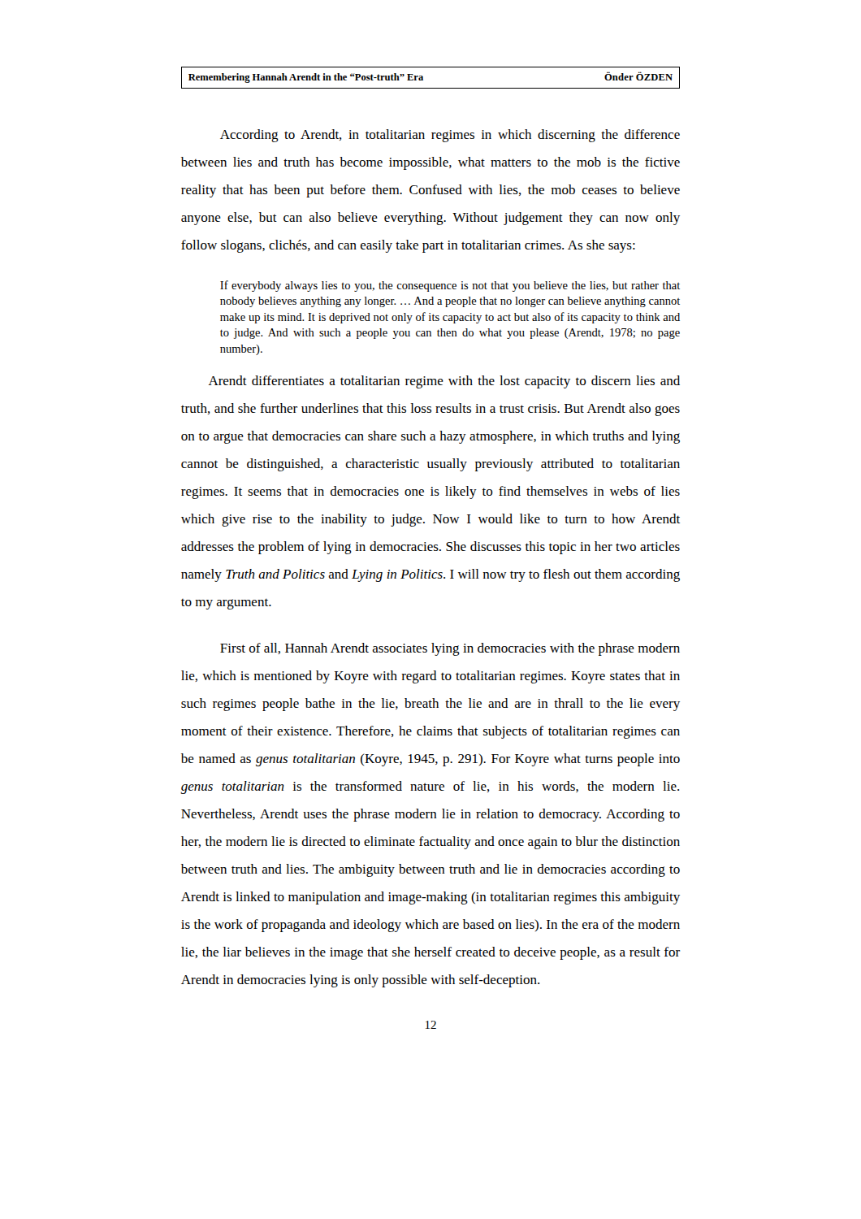Remembering Hannah Arendt in the “Post-truth” Era Önder ÖZDEN
According to Arendt, in totalitarian regimes in which discerning the difference between lies and truth has become impossible, what matters to the mob is the fictive reality that has been put before them. Confused with lies, the mob ceases to believe anyone else, but can also believe everything. Without judgement they can now only follow slogans, clichés, and can easily take part in totalitarian crimes. As she says:
If everybody always lies to you, the consequence is not that you believe the lies, but rather that nobody believes anything any longer. … And a people that no longer can believe anything cannot make up its mind. It is deprived not only of its capacity to act but also of its capacity to think and to judge. And with such a people you can then do what you please (Arendt, 1978; no page number).
Arendt differentiates a totalitarian regime with the lost capacity to discern lies and truth, and she further underlines that this loss results in a trust crisis. But Arendt also goes on to argue that democracies can share such a hazy atmosphere, in which truths and lying cannot be distinguished, a characteristic usually previously attributed to totalitarian regimes. It seems that in democracies one is likely to find themselves in webs of lies which give rise to the inability to judge. Now I would like to turn to how Arendt addresses the problem of lying in democracies. She discusses this topic in her two articles namely Truth and Politics and Lying in Politics. I will now try to flesh out them according to my argument.
First of all, Hannah Arendt associates lying in democracies with the phrase modern lie, which is mentioned by Koyre with regard to totalitarian regimes. Koyre states that in such regimes people bathe in the lie, breath the lie and are in thrall to the lie every moment of their existence. Therefore, he claims that subjects of totalitarian regimes can be named as genus totalitarian (Koyre, 1945, p. 291). For Koyre what turns people into genus totalitarian is the transformed nature of lie, in his words, the modern lie. Nevertheless, Arendt uses the phrase modern lie in relation to democracy. According to her, the modern lie is directed to eliminate factuality and once again to blur the distinction between truth and lies. The ambiguity between truth and lie in democracies according to Arendt is linked to manipulation and image-making (in totalitarian regimes this ambiguity is the work of propaganda and ideology which are based on lies). In the era of the modern lie, the liar believes in the image that she herself created to deceive people, as a result for Arendt in democracies lying is only possible with self-deception.
12